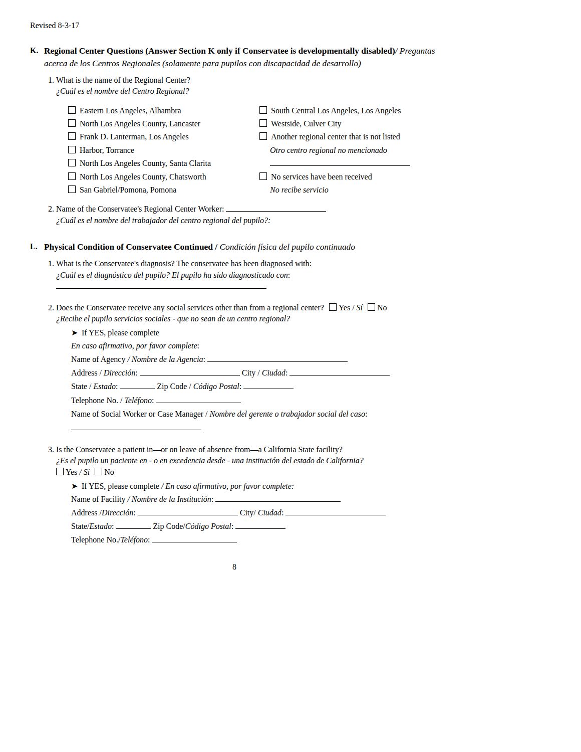Revised 8-3-17
K. Regional Center Questions (Answer Section K only if Conservatee is developmentally disabled)/ Preguntas acerca de los Centros Regionales (solamente para pupilos con discapacidad de desarrollo)
What is the name of the Regional Center?
¿Cuál es el nombre del Centro Regional?
| Eastern Los Angeles, Alhambra | South Central Los Angeles, Los Angeles |
| North Los Angeles County, Lancaster | Westside, Culver City |
| Frank D. Lanterman, Los Angeles | Another regional center that is not listed |
| Harbor, Torrance | Otro centro regional no mencionado |
| North Los Angeles County, Santa Clarita | |
| North Los Angeles County, Chatsworth | No services have been received |
| San Gabriel/Pomona, Pomona | No recibe servicio |
Name of the Conservatee's Regional Center Worker:
¿Cuál es el nombre del trabajador del centro regional del pupilo?:
L. Physical Condition of Conservatee Continued / Condición física del pupilo continuado
What is the Conservatee's diagnosis? The conservatee has been diagnosed with:
¿Cuál es el diagnóstico del pupilo? El pupilo ha sido diagnosticado con:
Does the Conservatee receive any social services other than from a regional center? Yes / Sí No
¿Recibe el pupilo servicios sociales - que no sean de un centro regional?
➤If YES, please complete
En caso afirmativo, por favor complete:
Name of Agency / Nombre de la Agencia:
Address / Dirección: City / Ciudad:
State / Estado: Zip Code / Código Postal:
Telephone No. / Teléfono:
Name of Social Worker or Case Manager / Nombre del gerente o trabajador social del caso:
Is the Conservatee a patient in—or on leave of absence from—a California State facility?
¿Es el pupilo un paciente en - o en excedencia desde - una institución del estado de California?
Yes / Sí No
➤If YES, please complete / En caso afirmativo, por favor complete:
Name of Facility / Nombre de la Institución:
Address /Dirección: City/ Ciudad:
State/Estado: Zip Code/Código Postal:
Telephone No./Teléfono:
8